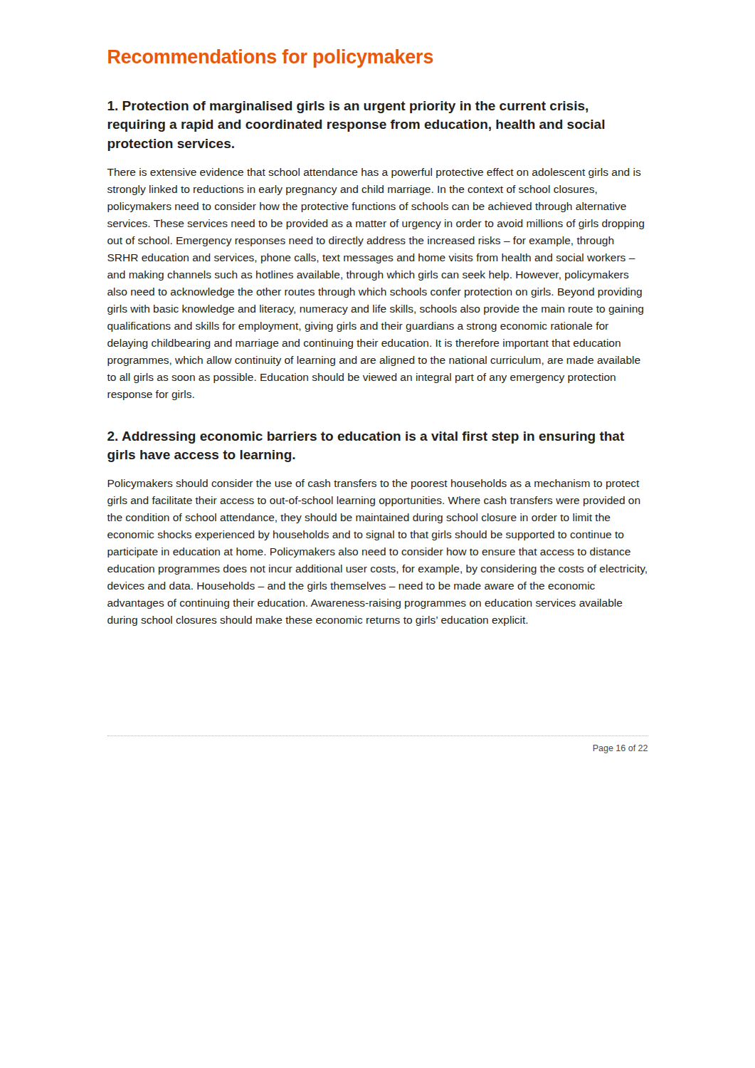Recommendations for policymakers
1. Protection of marginalised girls is an urgent priority in the current crisis, requiring a rapid and coordinated response from education, health and social protection services.
There is extensive evidence that school attendance has a powerful protective effect on adolescent girls and is strongly linked to reductions in early pregnancy and child marriage. In the context of school closures, policymakers need to consider how the protective functions of schools can be achieved through alternative services. These services need to be provided as a matter of urgency in order to avoid millions of girls dropping out of school. Emergency responses need to directly address the increased risks – for example, through SRHR education and services, phone calls, text messages and home visits from health and social workers – and making channels such as hotlines available, through which girls can seek help. However, policymakers also need to acknowledge the other routes through which schools confer protection on girls. Beyond providing girls with basic knowledge and literacy, numeracy and life skills, schools also provide the main route to gaining qualifications and skills for employment, giving girls and their guardians a strong economic rationale for delaying childbearing and marriage and continuing their education. It is therefore important that education programmes, which allow continuity of learning and are aligned to the national curriculum, are made available to all girls as soon as possible. Education should be viewed an integral part of any emergency protection response for girls.
2. Addressing economic barriers to education is a vital first step in ensuring that girls have access to learning.
Policymakers should consider the use of cash transfers to the poorest households as a mechanism to protect girls and facilitate their access to out-of-school learning opportunities. Where cash transfers were provided on the condition of school attendance, they should be maintained during school closure in order to limit the economic shocks experienced by households and to signal to that girls should be supported to continue to participate in education at home. Policymakers also need to consider how to ensure that access to distance education programmes does not incur additional user costs, for example, by considering the costs of electricity, devices and data. Households – and the girls themselves – need to be made aware of the economic advantages of continuing their education. Awareness-raising programmes on education services available during school closures should make these economic returns to girls’ education explicit.
Page 16 of 22